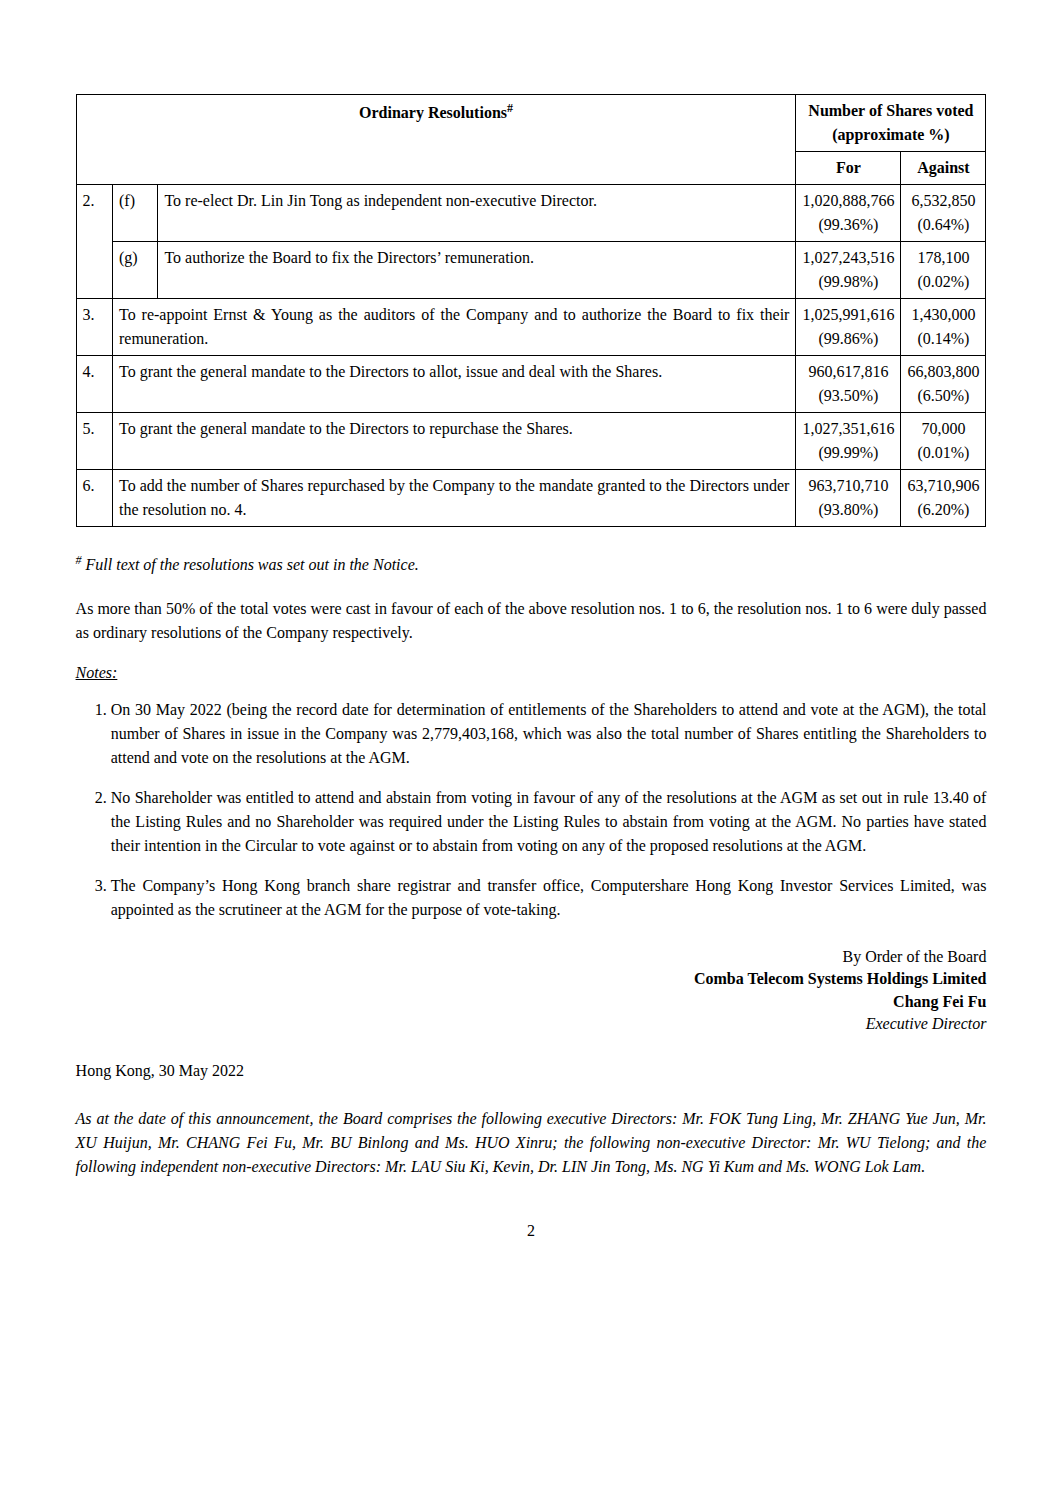| Ordinary Resolutions # | Number of Shares voted (approximate %) |
| --- | --- |
| For | Against |
| 2. | (f) | To re-elect Dr. Lin Jin Tong as independent non-executive Director. | 1,020,888,766 (99.36%) | 6,532,850 (0.64%) |
| (g) | To authorize the Board to fix the Directors’ remuneration. | 1,027,243,516 (99.98%) | 178,100 (0.02%) |
| 3. | To re-appoint Ernst & Young as the auditors of the Company and to authorize the Board to fix their remuneration. | 1,025,991,616 (99.86%) | 1,430,000 (0.14%) |
| 4. | To grant the general mandate to the Directors to allot, issue and deal with the Shares. | 960,617,816 (93.50%) | 66,803,800 (6.50%) |
| 5. | To grant the general mandate to the Directors to repurchase the Shares. | 1,027,351,616 (99.99%) | 70,000 (0.01%) |
| 6. | To add the number of Shares repurchased by the Company to the mandate granted to the Directors under the resolution no. 4. | 963,710,710 (93.80%) | 63,710,906 (6.20%) |
# Full text of the resolutions was set out in the Notice.
As more than 50% of the total votes were cast in favour of each of the above resolution nos. 1 to 6, the resolution nos. 1 to 6 were duly passed as ordinary resolutions of the Company respectively.
Notes:
On 30 May 2022 (being the record date for determination of entitlements of the Shareholders to attend and vote at the AGM), the total number of Shares in issue in the Company was 2,779,403,168, which was also the total number of Shares entitling the Shareholders to attend and vote on the resolutions at the AGM.
No Shareholder was entitled to attend and abstain from voting in favour of any of the resolutions at the AGM as set out in rule 13.40 of the Listing Rules and no Shareholder was required under the Listing Rules to abstain from voting at the AGM. No parties have stated their intention in the Circular to vote against or to abstain from voting on any of the proposed resolutions at the AGM.
The Company’s Hong Kong branch share registrar and transfer office, Computershare Hong Kong Investor Services Limited, was appointed as the scrutineer at the AGM for the purpose of vote-taking.
By Order of the Board
Comba Telecom Systems Holdings Limited
Chang Fei Fu
Executive Director
Hong Kong, 30 May 2022
As at the date of this announcement, the Board comprises the following executive Directors: Mr. FOK Tung Ling, Mr. ZHANG Yue Jun, Mr. XU Huijun, Mr. CHANG Fei Fu, Mr. BU Binlong and Ms. HUO Xinru; the following non-executive Director: Mr. WU Tielong; and the following independent non-executive Directors: Mr. LAU Siu Ki, Kevin, Dr. LIN Jin Tong, Ms. NG Yi Kum and Ms. WONG Lok Lam.
2